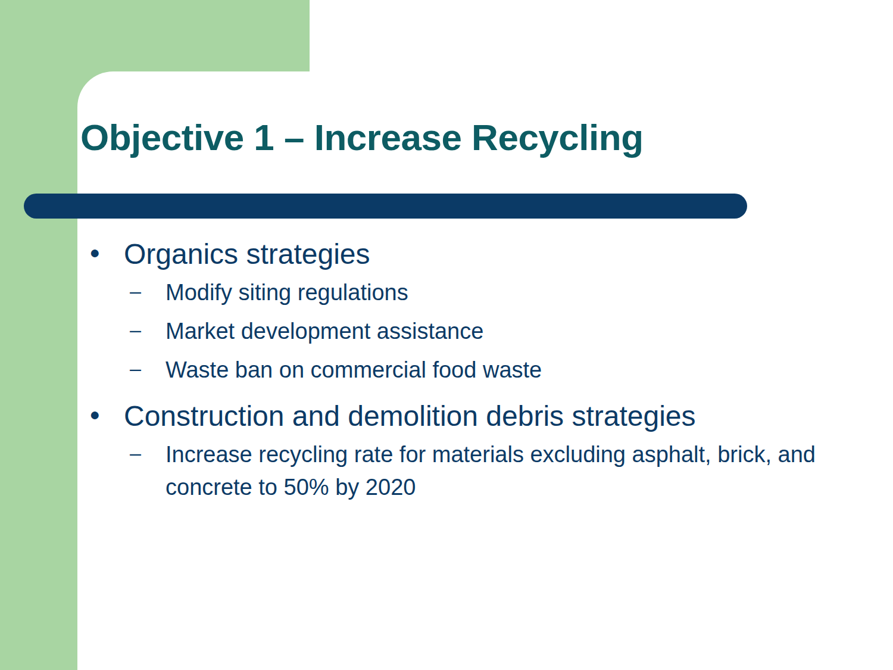Objective 1 – Increase Recycling
Organics strategies
Modify siting regulations
Market development assistance
Waste ban on commercial food waste
Construction and demolition debris strategies
Increase recycling rate for materials excluding asphalt, brick, and concrete to 50% by 2020